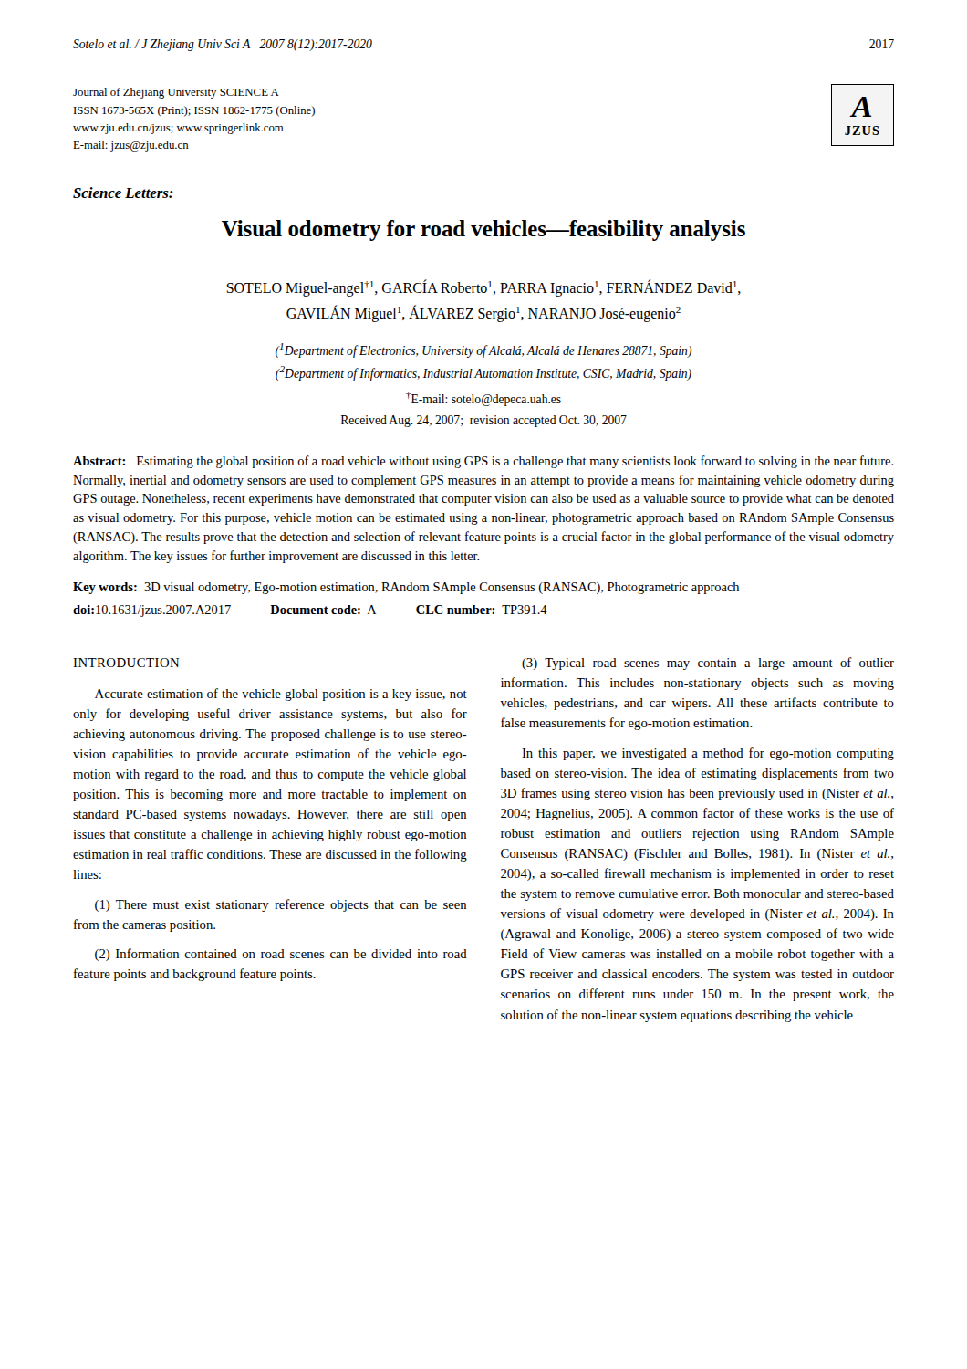Sotelo et al. / J Zhejiang Univ Sci A 2007 8(12):2017-2020 2017
Journal of Zhejiang University SCIENCE A
ISSN 1673-565X (Print); ISSN 1862-1775 (Online)
www.zju.edu.cn/jzus; www.springerlink.com
E-mail: jzus@zju.edu.cn
A JZUS
Science Letters:
Visual odometry for road vehicles—feasibility analysis
SOTELO Miguel-angel†1, GARCÍA Roberto1, PARRA Ignacio1, FERNÁNDEZ David1,
GAVILÁN Miguel1, ÁLVAREZ Sergio1, NARANJO José-eugenio2
(1Department of Electronics, University of Alcalá, Alcalá de Henares 28871, Spain)
(2Department of Informatics, Industrial Automation Institute, CSIC, Madrid, Spain)
†E-mail: sotelo@depeca.uah.es
Received Aug. 24, 2007; revision accepted Oct. 30, 2007
Abstract: Estimating the global position of a road vehicle without using GPS is a challenge that many scientists look forward to solving in the near future. Normally, inertial and odometry sensors are used to complement GPS measures in an attempt to provide a means for maintaining vehicle odometry during GPS outage. Nonetheless, recent experiments have demonstrated that computer vision can also be used as a valuable source to provide what can be denoted as visual odometry. For this purpose, vehicle motion can be estimated using a non-linear, photogrametric approach based on RAndom SAmple Consensus (RANSAC). The results prove that the detection and selection of relevant feature points is a crucial factor in the global performance of the visual odometry algorithm. The key issues for further improvement are discussed in this letter.
Key words: 3D visual odometry, Ego-motion estimation, RAndom SAmple Consensus (RANSAC), Photogrametric approach
doi: 10.1631/jzus.2007.A2017 Document code: A CLC number: TP391.4
INTRODUCTION
Accurate estimation of the vehicle global position is a key issue, not only for developing useful driver assistance systems, but also for achieving autonomous driving. The proposed challenge is to use stereo-vision capabilities to provide accurate estimation of the vehicle ego-motion with regard to the road, and thus to compute the vehicle global position. This is becoming more and more tractable to implement on standard PC-based systems nowadays. However, there are still open issues that constitute a challenge in achieving highly robust ego-motion estimation in real traffic conditions. These are discussed in the following lines:
(1) There must exist stationary reference objects that can be seen from the cameras position.
(2) Information contained on road scenes can be divided into road feature points and background feature points.
(3) Typical road scenes may contain a large amount of outlier information. This includes non-stationary objects such as moving vehicles, pedestrians, and car wipers. All these artifacts contribute to false measurements for ego-motion estimation.
In this paper, we investigated a method for ego-motion computing based on stereo-vision. The idea of estimating displacements from two 3D frames using stereo vision has been previously used in (Nister et al., 2004; Hagnelius, 2005). A common factor of these works is the use of robust estimation and outliers rejection using RAndom SAmple Consensus (RANSAC) (Fischler and Bolles, 1981). In (Nister et al., 2004), a so-called firewall mechanism is implemented in order to reset the system to remove cumulative error. Both monocular and stereo-based versions of visual odometry were developed in (Nister et al., 2004). In (Agrawal and Konolige, 2006) a stereo system composed of two wide Field of View cameras was installed on a mobile robot together with a GPS receiver and classical encoders. The system was tested in outdoor scenarios on different runs under 150 m. In the present work, the solution of the non-linear system equations describing the vehicle